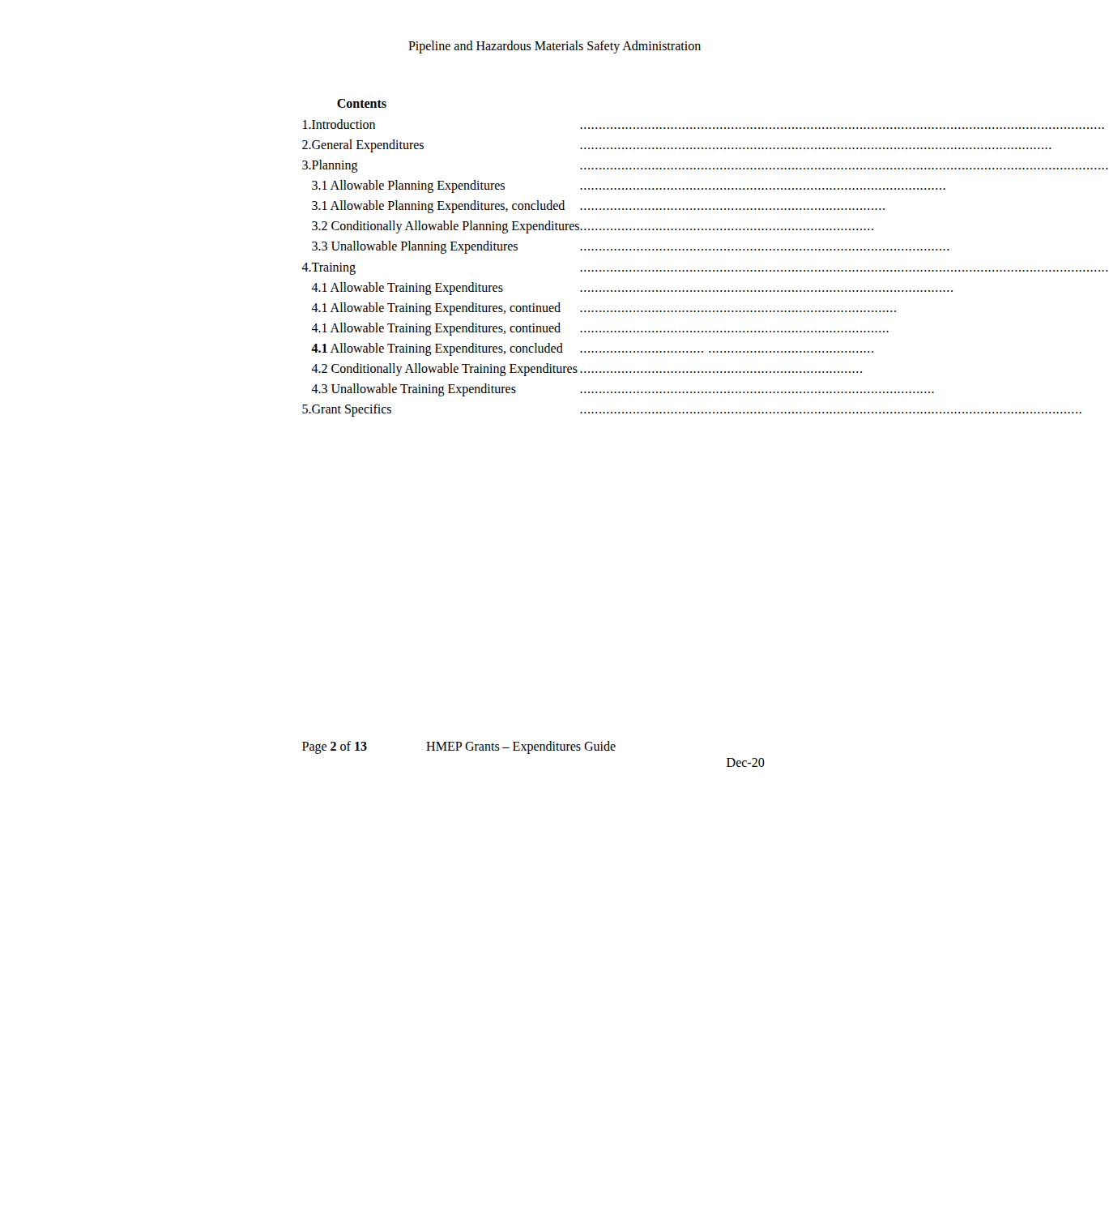Pipeline and Hazardous Materials Safety Administration
Contents
| 1. | Introduction | ........................................................................................................................................... | 3 |
| 2. | General Expenditures | ............................................................................................................................. | 4 |
| 3. | Planning | ............................................................................................................................................... | 5 |
| | 3.1 Allowable Planning Expenditures | ................................................................................................. | 5 |
| | 3.1 Allowable Planning Expenditures, concluded | ................................................................................. | 6 |
| | 3.2 Conditionally Allowable Planning Expenditures | .............................................................................. | 6 |
| | 3.3 Unallowable Planning Expenditures | .................................................................................................. | 7 |
| 4. | Training | ................................................................................................................................................ | 8 |
| | 4.1 Allowable Training Expenditures | ................................................................................................... | 8 |
| | 4.1 Allowable Training Expenditures, continued | .................................................................................... | 9 |
| | 4.1 Allowable Training Expenditures, continued | .................................................................................. | 10 |
| | 4.1 Allowable Training Expenditures, concluded | ................................. ............................................ | 10 |
| | 4.2 Conditionally Allowable Training Expenditures | ........................................................................... | 11 |
| | 4.3 Unallowable Training Expenditures | .............................................................................................. | 11 |
| 5. | Grant Specifics | ..................................................................................................................................... | 12 |
Page 2 of 13
HMEP Grants – Expenditures Guide
Dec-20